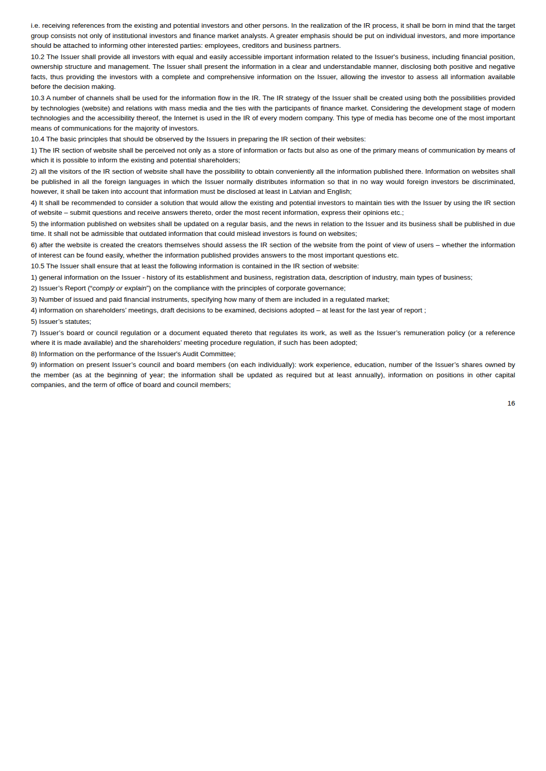i.e. receiving references from the existing and potential investors and other persons. In the realization of the IR process, it shall be born in mind that the target group consists not only of institutional investors and finance market analysts. A greater emphasis should be put on individual investors, and more importance should be attached to informing other interested parties: employees, creditors and business partners.
10.2 The Issuer shall provide all investors with equal and easily accessible important information related to the Issuer's business, including financial position, ownership structure and management. The Issuer shall present the information in a clear and understandable manner, disclosing both positive and negative facts, thus providing the investors with a complete and comprehensive information on the Issuer, allowing the investor to assess all information available before the decision making.
10.3 A number of channels shall be used for the information flow in the IR. The IR strategy of the Issuer shall be created using both the possibilities provided by technologies (website) and relations with mass media and the ties with the participants of finance market. Considering the development stage of modern technologies and the accessibility thereof, the Internet is used in the IR of every modern company. This type of media has become one of the most important means of communications for the majority of investors.
10.4 The basic principles that should be observed by the Issuers in preparing the IR section of their websites:
1) The IR section of website shall be perceived not only as a store of information or facts but also as one of the primary means of communication by means of which it is possible to inform the existing and potential shareholders;
2) all the visitors of the IR section of website shall have the possibility to obtain conveniently all the information published there. Information on websites shall be published in all the foreign languages in which the Issuer normally distributes information so that in no way would foreign investors be discriminated, however, it shall be taken into account that information must be disclosed at least in Latvian and English;
4) It shall be recommended to consider a solution that would allow the existing and potential investors to maintain ties with the Issuer by using the IR section of website – submit questions and receive answers thereto, order the most recent information, express their opinions etc.;
5) the information published on websites shall be updated on a regular basis, and the news in relation to the Issuer and its business shall be published in due time. It shall not be admissible that outdated information that could mislead investors is found on websites;
6) after the website is created the creators themselves should assess the IR section of the website from the point of view of users – whether the information of interest can be found easily, whether the information published provides answers to the most important questions etc.
10.5 The Issuer shall ensure that at least the following information is contained in the IR section of website:
1) general information on the Issuer - history of its establishment and business, registration data, description of industry, main types of business;
2) Issuer’s Report (“comply or explain”) on the compliance with the principles of corporate governance;
3) Number of issued and paid financial instruments, specifying how many of them are included in a regulated market;
4) information on shareholders’ meetings, draft decisions to be examined, decisions adopted – at least for the last year of report ;
5) Issuer’s statutes;
7) Issuer’s board or council regulation or a document equated thereto that regulates its work, as well as the Issuer’s remuneration policy (or a reference where it is made available) and the shareholders’ meeting procedure regulation, if such has been adopted;
8) Information on the performance of the Issuer's Audit Committee;
9) information on present Issuer’s council and board members (on each individually): work experience, education, number of the Issuer’s shares owned by the member (as at the beginning of year; the information shall be updated as required but at least annually), information on positions in other capital companies, and the term of office of board and council members;
16